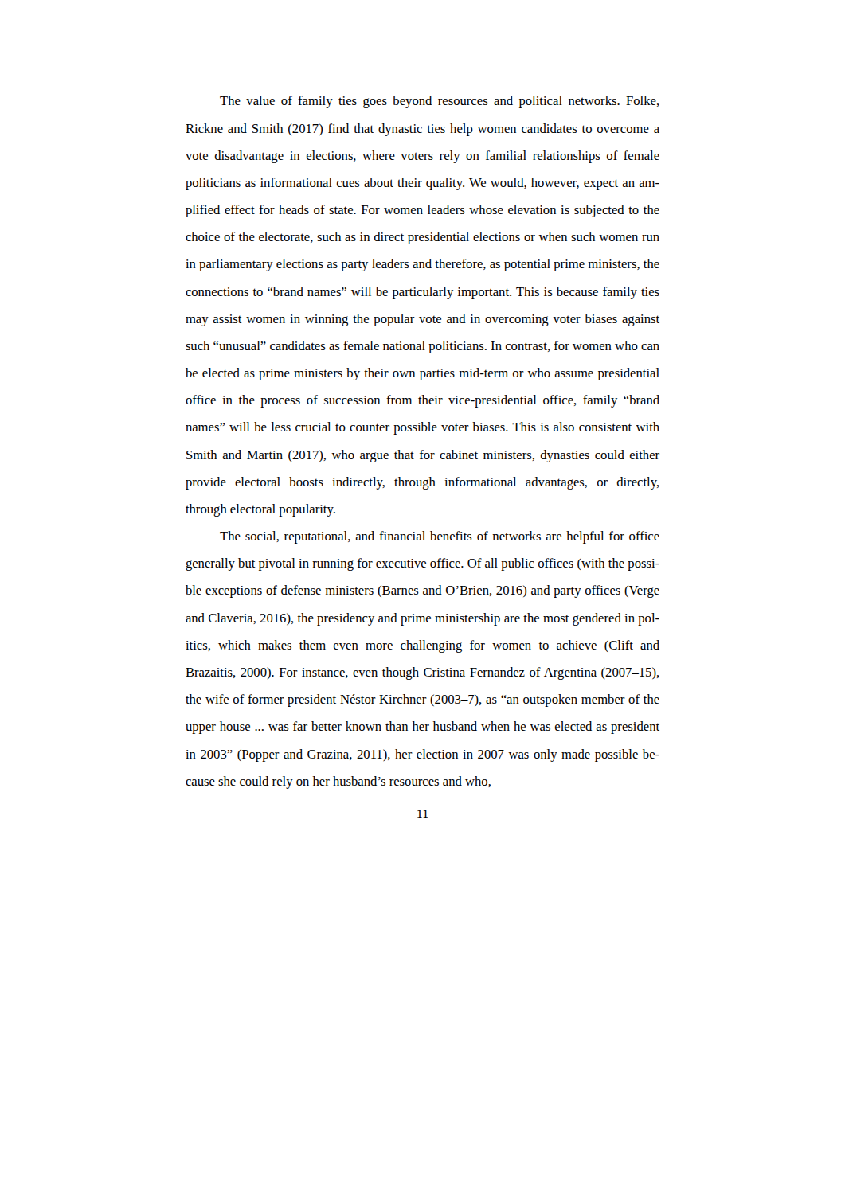The value of family ties goes beyond resources and political networks. Folke, Rickne and Smith (2017) find that dynastic ties help women candidates to overcome a vote disadvantage in elections, where voters rely on familial relationships of female politicians as informational cues about their quality. We would, however, expect an amplified effect for heads of state. For women leaders whose elevation is subjected to the choice of the electorate, such as in direct presidential elections or when such women run in parliamentary elections as party leaders and therefore, as potential prime ministers, the connections to “brand names” will be particularly important. This is because family ties may assist women in winning the popular vote and in overcoming voter biases against such “unusual” candidates as female national politicians. In contrast, for women who can be elected as prime ministers by their own parties mid-term or who assume presidential office in the process of succession from their vice-presidential office, family “brand names” will be less crucial to counter possible voter biases. This is also consistent with Smith and Martin (2017), who argue that for cabinet ministers, dynasties could either provide electoral boosts indirectly, through informational advantages, or directly, through electoral popularity.
The social, reputational, and financial benefits of networks are helpful for office generally but pivotal in running for executive office. Of all public offices (with the possible exceptions of defense ministers (Barnes and O’Brien, 2016) and party offices (Verge and Claveria, 2016), the presidency and prime ministership are the most gendered in politics, which makes them even more challenging for women to achieve (Clift and Brazaitis, 2000). For instance, even though Cristina Fernandez of Argentina (2007–15), the wife of former president Néstor Kirchner (2003–7), as “an outspoken member of the upper house ... was far better known than her husband when he was elected as president in 2003” (Popper and Grazina, 2011), her election in 2007 was only made possible because she could rely on her husband’s resources and who,
11